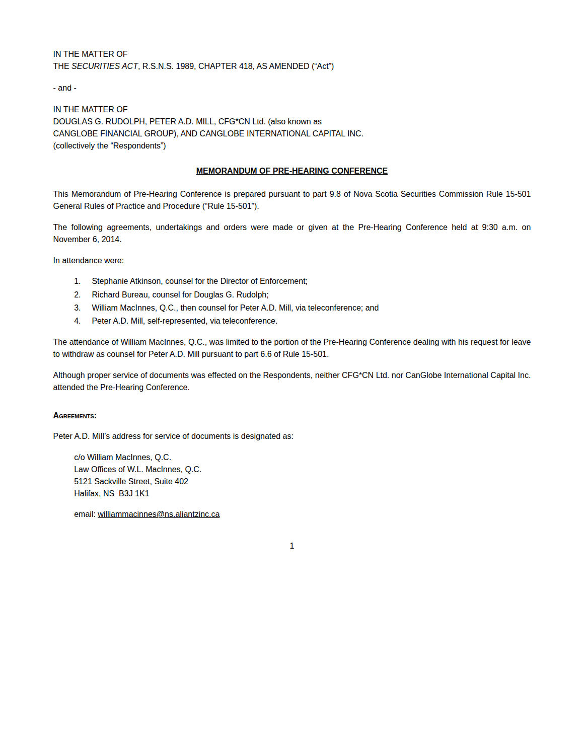IN THE MATTER OF
THE SECURITIES ACT, R.S.N.S. 1989, CHAPTER 418, AS AMENDED (“Act”)
- and -
IN THE MATTER OF
DOUGLAS G. RUDOLPH, PETER A.D. MILL, CFG*CN Ltd. (also known as
CANGLOBE FINANCIAL GROUP), AND CANGLOBE INTERNATIONAL CAPITAL INC.
(collectively the “Respondents”)
MEMORANDUM OF PRE-HEARING CONFERENCE
This Memorandum of Pre-Hearing Conference is prepared pursuant to part 9.8 of Nova Scotia Securities Commission Rule 15-501 General Rules of Practice and Procedure (“Rule 15-501”).
The following agreements, undertakings and orders were made or given at the Pre-Hearing Conference held at 9:30 a.m. on November 6, 2014.
In attendance were:
1. Stephanie Atkinson, counsel for the Director of Enforcement;
2. Richard Bureau, counsel for Douglas G. Rudolph;
3. William MacInnes, Q.C., then counsel for Peter A.D. Mill, via teleconference; and
4. Peter A.D. Mill, self-represented, via teleconference.
The attendance of William MacInnes, Q.C., was limited to the portion of the Pre-Hearing Conference dealing with his request for leave to withdraw as counsel for Peter A.D. Mill pursuant to part 6.6 of Rule 15-501.
Although proper service of documents was effected on the Respondents, neither CFG*CN Ltd. nor CanGlobe International Capital Inc. attended the Pre-Hearing Conference.
Agreements:
Peter A.D. Mill’s address for service of documents is designated as:
c/o William MacInnes, Q.C.
Law Offices of W.L. MacInnes, Q.C.
5121 Sackville Street, Suite 402
Halifax, NS B3J 1K1
email: williammacinnes@ns.aliantzinc.ca
1